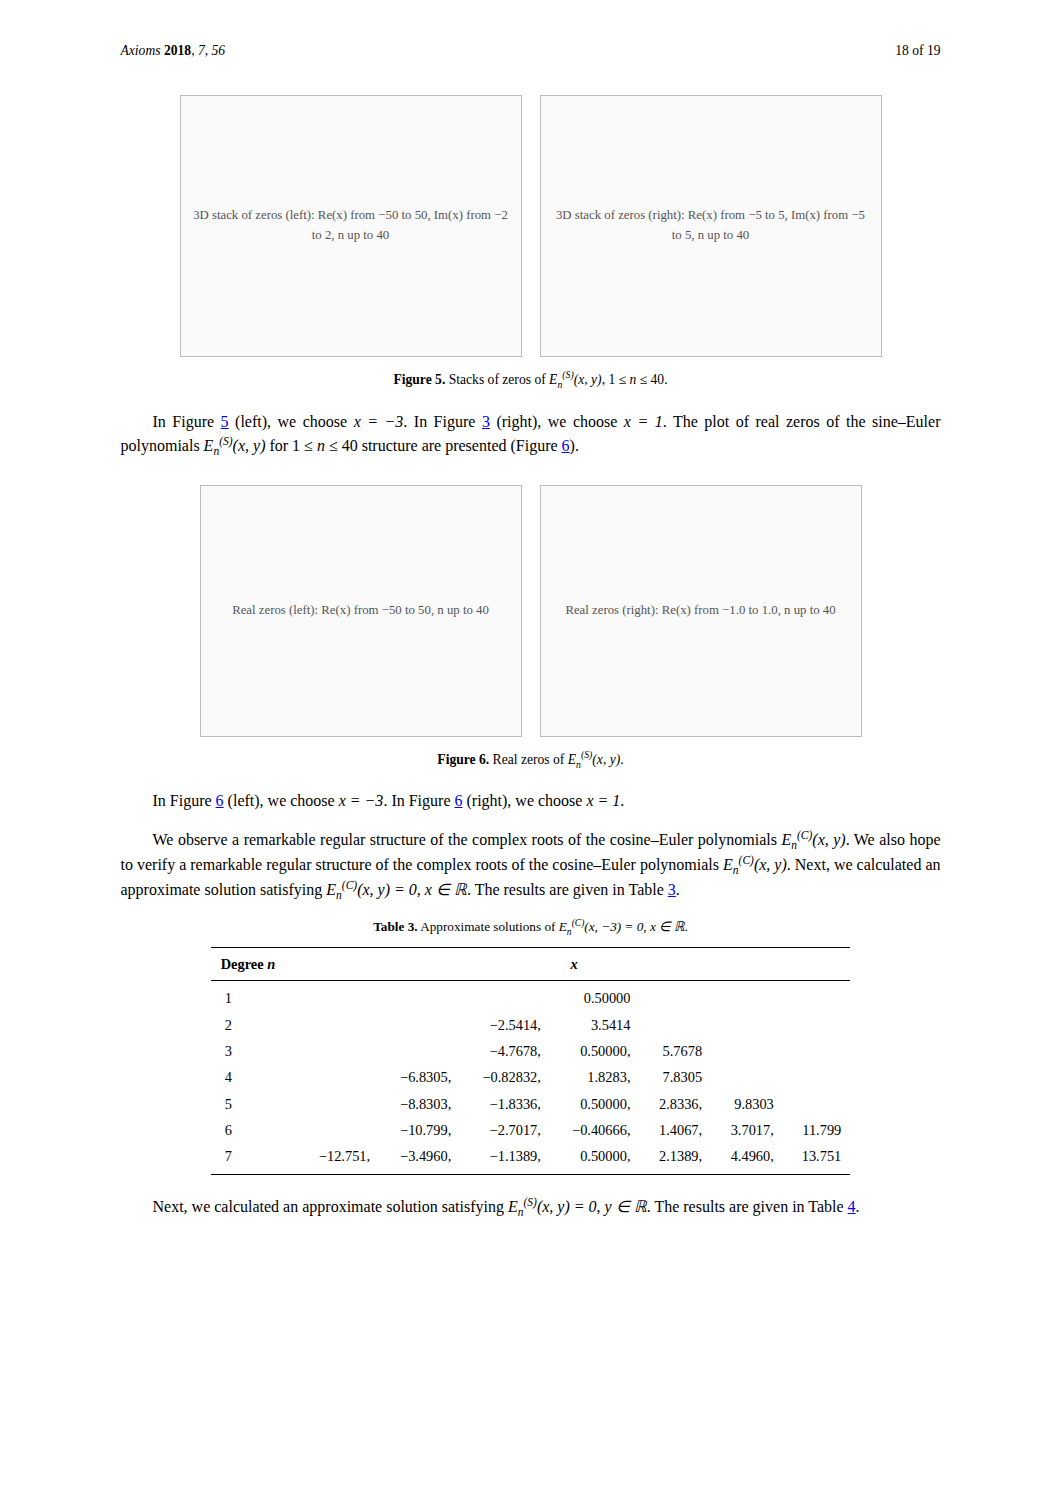Axioms 2018, 7, 56 18 of 19
3D stack of zeros (left): Re(x) from −50 to 50, Im(x) from −2 to 2, n up to 40
3D stack of zeros (right): Re(x) from −5 to 5, Im(x) from −5 to 5, n up to 40
Figure 5. Stacks of zeros of En(S)(x, y), 1 ≤ n ≤ 40.
In Figure 5 (left), we choose x = −3. In Figure 3 (right), we choose x = 1. The plot of real zeros of the sine–Euler polynomials En(S)(x, y) for 1 ≤ n ≤ 40 structure are presented (Figure 6).
Real zeros (left): Re(x) from −50 to 50, n up to 40
Real zeros (right): Re(x) from −1.0 to 1.0, n up to 40
Figure 6. Real zeros of En(S)(x, y).
In Figure 6 (left), we choose x = −3. In Figure 6 (right), we choose x = 1.
We observe a remarkable regular structure of the complex roots of the cosine–Euler polynomials En(C)(x, y). We also hope to verify a remarkable regular structure of the complex roots of the cosine–Euler polynomials En(C)(x, y). Next, we calculated an approximate solution satisfying En(C)(x, y) = 0, x ∈ ℝ. The results are given in Table 3.
Table 3. Approximate solutions of E n (C) (x, −3) = 0 , x ∈ ℝ .
| Degree n | x |
| --- | --- |
| 1 | | | | 0.50000 | | | |
| 2 | | | −2.5414, | 3.5414 | | | |
| 3 | | | −4.7678, | 0.50000, | 5.7678 | | |
| 4 | | −6.8305, | −0.82832, | 1.8283, | 7.8305 | | |
| 5 | | −8.8303, | −1.8336, | 0.50000, | 2.8336, | 9.8303 | |
| 6 | | −10.799, | −2.7017, | −0.40666, | 1.4067, | 3.7017, | 11.799 |
| 7 | −12.751, | −3.4960, | −1.1389, | 0.50000, | 2.1389, | 4.4960, | 13.751 |
Next, we calculated an approximate solution satisfying En(S)(x, y) = 0, y ∈ ℝ. The results are given in Table 4.